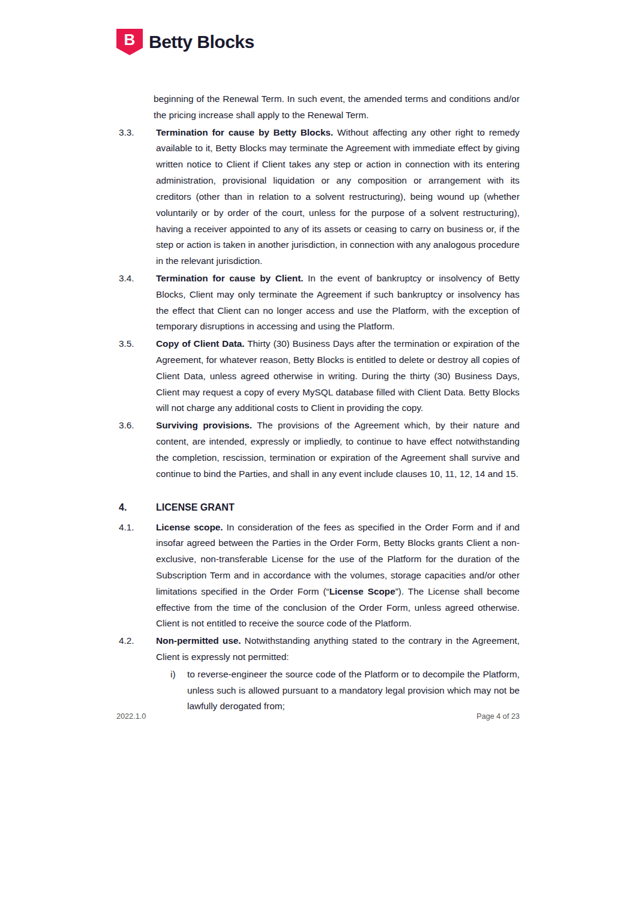B
Betty Blocks
beginning of the Renewal Term. In such event, the amended terms and conditions and/or the pricing increase shall apply to the Renewal Term.
3.3.
Termination for cause by Betty Blocks. Without affecting any other right to remedy available to it, Betty Blocks may terminate the Agreement with immediate effect by giving written notice to Client if Client takes any step or action in connection with its entering administration, provisional liquidation or any composition or arrangement with its creditors (other than in relation to a solvent restructuring), being wound up (whether voluntarily or by order of the court, unless for the purpose of a solvent restructuring), having a receiver appointed to any of its assets or ceasing to carry on business or, if the step or action is taken in another jurisdiction, in connection with any analogous procedure in the relevant jurisdiction.
3.4.
Termination for cause by Client. In the event of bankruptcy or insolvency of Betty Blocks, Client may only terminate the Agreement if such bankruptcy or insolvency has the effect that Client can no longer access and use the Platform, with the exception of temporary disruptions in accessing and using the Platform.
3.5.
Copy of Client Data. Thirty (30) Business Days after the termination or expiration of the Agreement, for whatever reason, Betty Blocks is entitled to delete or destroy all copies of Client Data, unless agreed otherwise in writing. During the thirty (30) Business Days, Client may request a copy of every MySQL database filled with Client Data. Betty Blocks will not charge any additional costs to Client in providing the copy.
3.6.
Surviving provisions. The provisions of the Agreement which, by their nature and content, are intended, expressly or impliedly, to continue to have effect notwithstanding the completion, rescission, termination or expiration of the Agreement shall survive and continue to bind the Parties, and shall in any event include clauses 10, 11, 12, 14 and 15.
4.
LICENSE GRANT
4.1.
License scope. In consideration of the fees as specified in the Order Form and if and insofar agreed between the Parties in the Order Form, Betty Blocks grants Client a non-exclusive, non-transferable License for the use of the Platform for the duration of the Subscription Term and in accordance with the volumes, storage capacities and/or other limitations specified in the Order Form (“License Scope”). The License shall become effective from the time of the conclusion of the Order Form, unless agreed otherwise. Client is not entitled to receive the source code of the Platform.
4.2.
Non-permitted use. Notwithstanding anything stated to the contrary in the Agreement, Client is expressly not permitted:
i)
to reverse-engineer the source code of the Platform or to decompile the Platform, unless such is allowed pursuant to a mandatory legal provision which may not be lawfully derogated from;
2022.1.0
Page 4 of 23